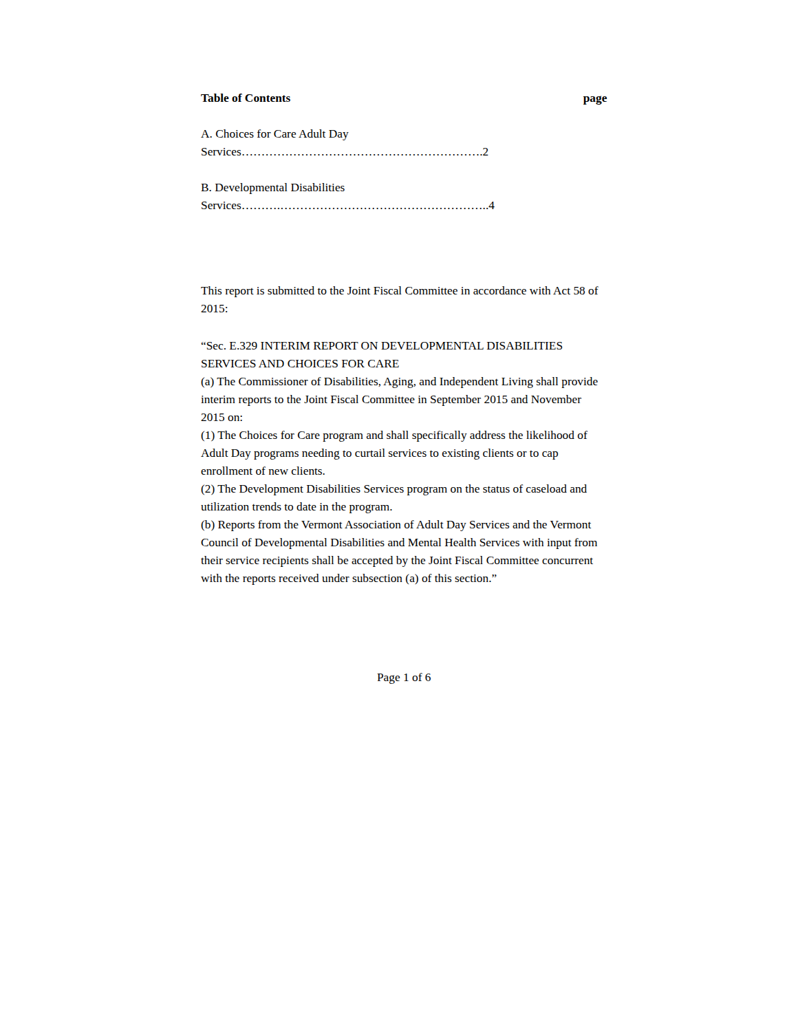Table of Contents page
A. Choices for Care Adult Day Services…………………………………………………….2
B. Developmental Disabilities Services……….……………………………………………..4
This report is submitted to the Joint Fiscal Committee in accordance with Act 58 of 2015:
“Sec. E.329 INTERIM REPORT ON DEVELOPMENTAL DISABILITIES SERVICES AND CHOICES FOR CARE
(a) The Commissioner of Disabilities, Aging, and Independent Living shall provide interim reports to the Joint Fiscal Committee in September 2015 and November 2015 on:
(1) The Choices for Care program and shall specifically address the likelihood of Adult Day programs needing to curtail services to existing clients or to cap enrollment of new clients.
(2) The Development Disabilities Services program on the status of caseload and utilization trends to date in the program.
(b) Reports from the Vermont Association of Adult Day Services and the Vermont Council of Developmental Disabilities and Mental Health Services with input from their service recipients shall be accepted by the Joint Fiscal Committee concurrent with the reports received under subsection (a) of this section.”
Page 1 of 6